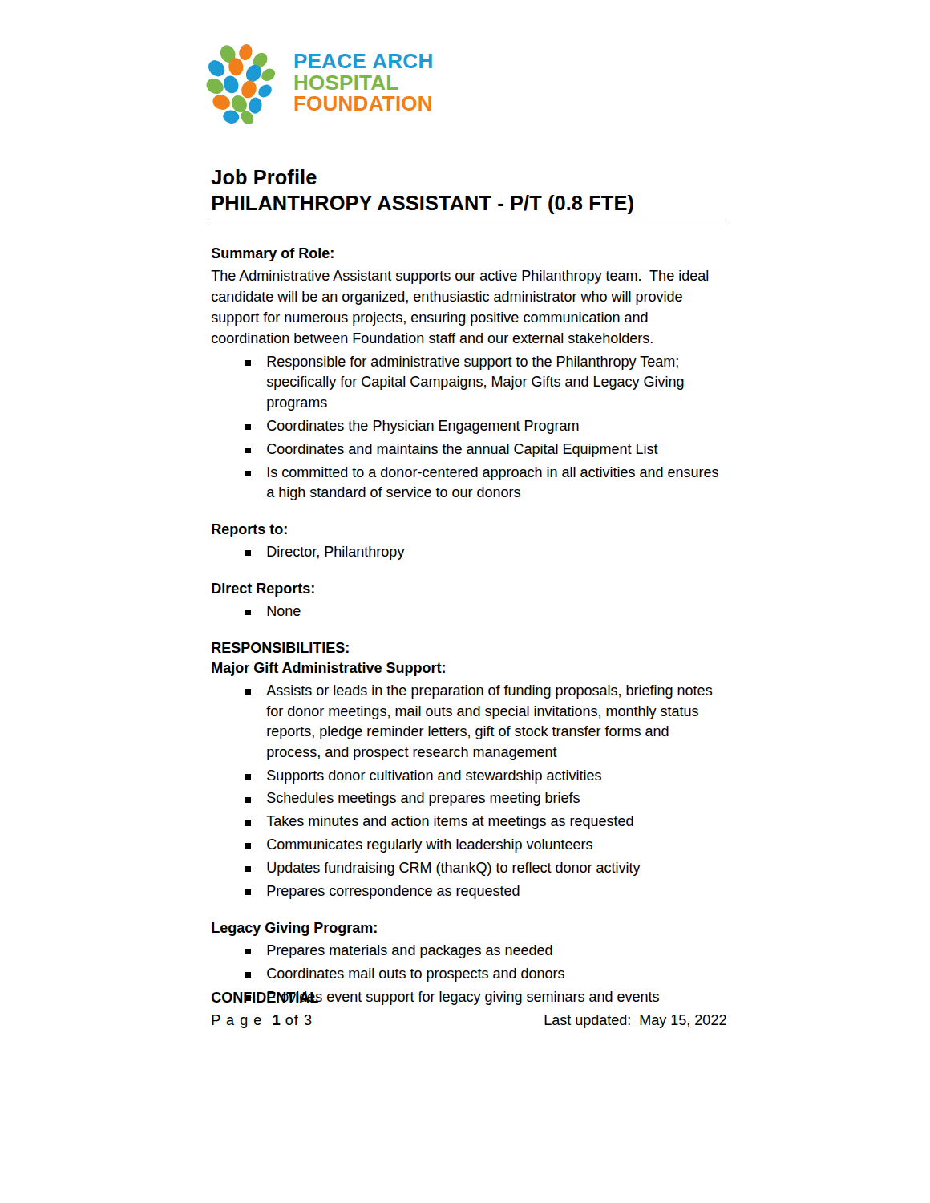PEACE ARCH
HOSPITAL
FOUNDATION
Job Profile PHILANTHROPY ASSISTANT - P/T (0.8 FTE)
Summary of Role:
The Administrative Assistant supports our active Philanthropy team. The ideal candidate will be an organized, enthusiastic administrator who will provide support for numerous projects, ensuring positive communication and coordination between Foundation staff and our external stakeholders.
Responsible for administrative support to the Philanthropy Team; specifically for Capital Campaigns, Major Gifts and Legacy Giving programs
Coordinates the Physician Engagement Program
Coordinates and maintains the annual Capital Equipment List
Is committed to a donor-centered approach in all activities and ensures a high standard of service to our donors
Reports to:
Director, Philanthropy
Direct Reports:
None
RESPONSIBILITIES:
Major Gift Administrative Support:
Assists or leads in the preparation of funding proposals, briefing notes for donor meetings, mail outs and special invitations, monthly status reports, pledge reminder letters, gift of stock transfer forms and process, and prospect research management
Supports donor cultivation and stewardship activities
Schedules meetings and prepares meeting briefs
Takes minutes and action items at meetings as requested
Communicates regularly with leadership volunteers
Updates fundraising CRM (thankQ) to reflect donor activity
Prepares correspondence as requested
Legacy Giving Program:
Prepares materials and packages as needed
Coordinates mail outs to prospects and donors
Provides event support for legacy giving seminars and events
CONFIDENTIAL
P a g e 1 of 3
Last updated: May 15, 2022